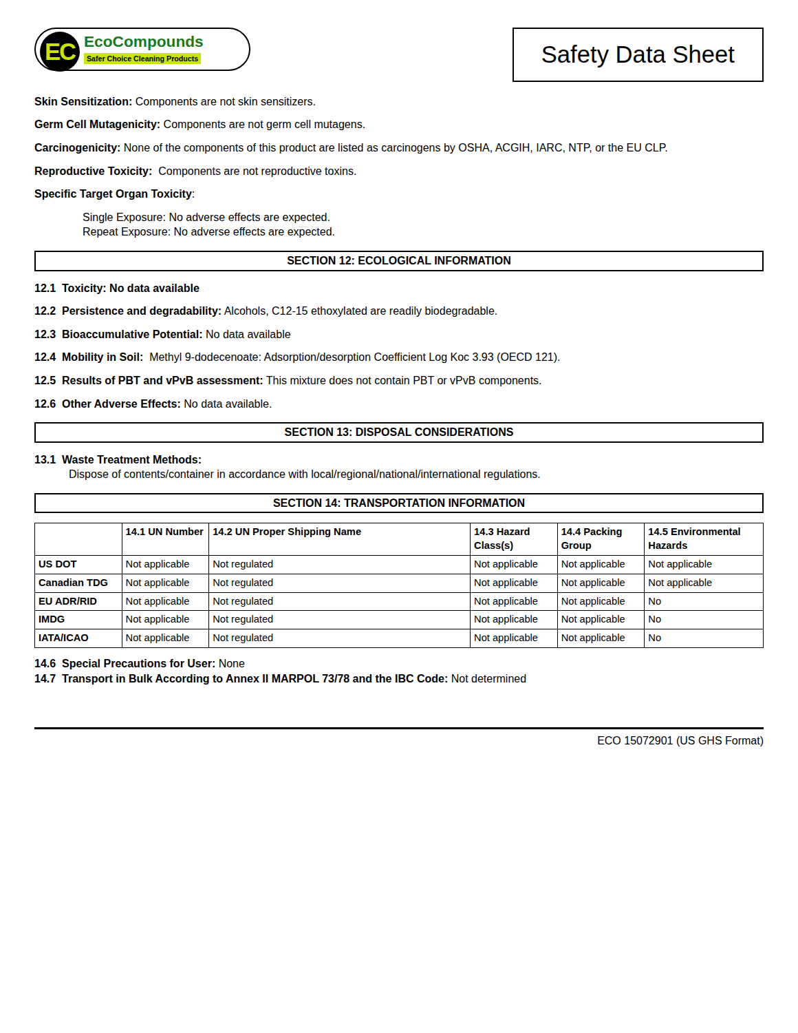EC
EcoCompounds
Safer Choice Cleaning Products
Safety Data Sheet
Skin Sensitization: Components are not skin sensitizers.
Germ Cell Mutagenicity: Components are not germ cell mutagens.
Carcinogenicity: None of the components of this product are listed as carcinogens by OSHA, ACGIH, IARC, NTP, or the EU CLP.
Reproductive Toxicity: Components are not reproductive toxins.
Specific Target Organ Toxicity:
Single Exposure: No adverse effects are expected.
Repeat Exposure: No adverse effects are expected.
SECTION 12: ECOLOGICAL INFORMATION
12.1 Toxicity: No data available
12.2 Persistence and degradability: Alcohols, C12-15 ethoxylated are readily biodegradable.
12.3 Bioaccumulative Potential: No data available
12.4 Mobility in Soil: Methyl 9-dodecenoate: Adsorption/desorption Coefficient Log Koc 3.93 (OECD 121).
12.5 Results of PBT and vPvB assessment: This mixture does not contain PBT or vPvB components.
12.6 Other Adverse Effects: No data available.
SECTION 13: DISPOSAL CONSIDERATIONS
13.1 Waste Treatment Methods:
Dispose of contents/container in accordance with local/regional/national/international regulations.
SECTION 14: TRANSPORTATION INFORMATION
| | 14.1 UN Number | 14.2 UN Proper Shipping Name | 14.3 Hazard Class(s) | 14.4 Packing Group | 14.5 Environmental Hazards |
| --- | --- | --- | --- | --- | --- |
| US DOT | Not applicable | Not regulated | Not applicable | Not applicable | Not applicable |
| Canadian TDG | Not applicable | Not regulated | Not applicable | Not applicable | Not applicable |
| EU ADR/RID | Not applicable | Not regulated | Not applicable | Not applicable | No |
| IMDG | Not applicable | Not regulated | Not applicable | Not applicable | No |
| IATA/ICAO | Not applicable | Not regulated | Not applicable | Not applicable | No |
14.6 Special Precautions for User: None
14.7 Transport in Bulk According to Annex II MARPOL 73/78 and the IBC Code: Not determined
ECO 15072901 (US GHS Format)